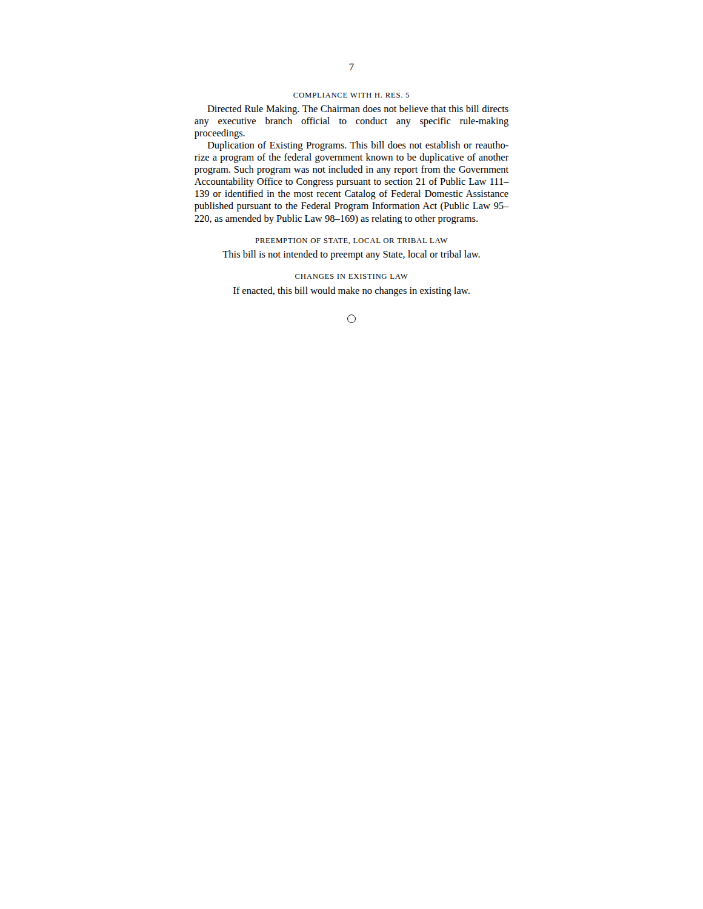7
Compliance with H. Res. 5
Directed Rule Making. The Chairman does not believe that this bill directs any executive branch official to conduct any specific rule-making proceedings.
Duplication of Existing Programs. This bill does not establish or reauthorize a program of the federal government known to be duplicative of another program. Such program was not included in any report from the Government Accountability Office to Congress pursuant to section 21 of Public Law 111–139 or identified in the most recent Catalog of Federal Domestic Assistance published pursuant to the Federal Program Information Act (Public Law 95–220, as amended by Public Law 98–169) as relating to other programs.
Preemption of State, Local or Tribal Law
This bill is not intended to preempt any State, local or tribal law.
Changes in Existing Law
If enacted, this bill would make no changes in existing law.